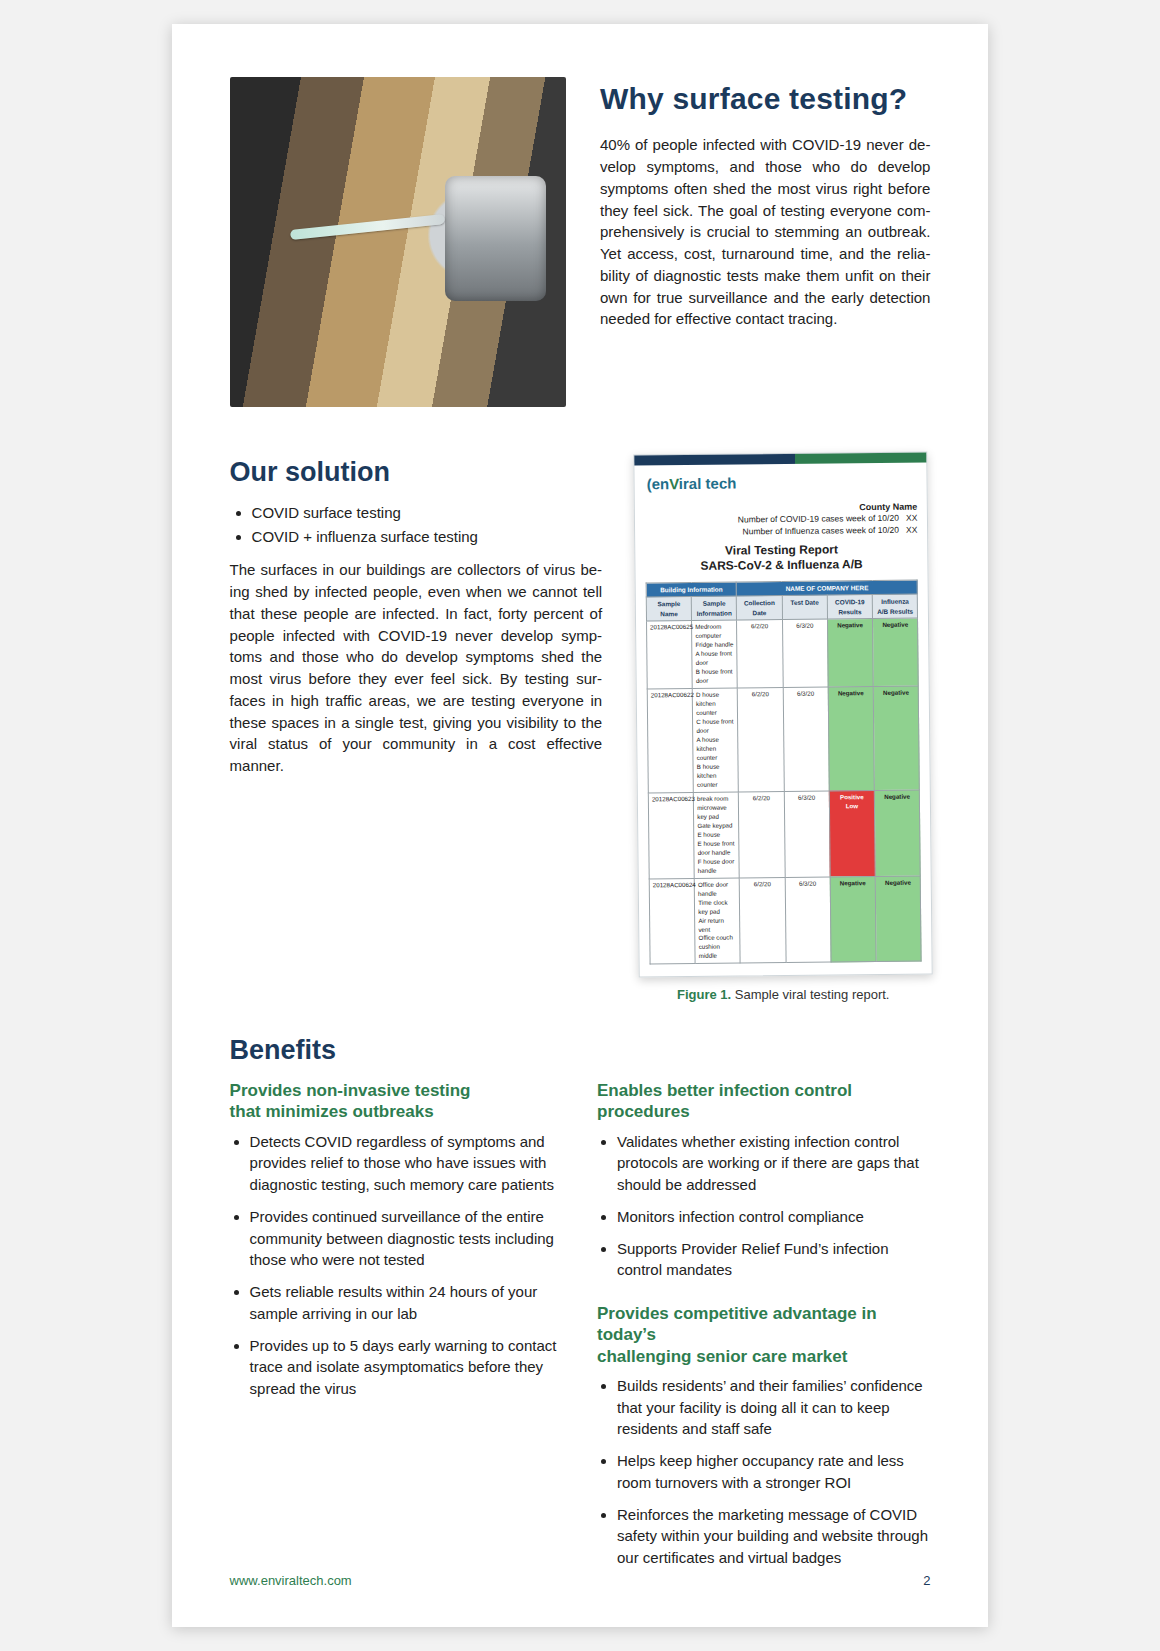Why surface testing?
40% of people infected with COVID-19 never develop symptoms, and those who do develop symptoms often shed the most virus right before they feel sick. The goal of testing everyone comprehensively is crucial to stemming an outbreak. Yet access, cost, turnaround time, and the reliability of diagnostic tests make them unfit on their own for true surveillance and the early detection needed for effective contact tracing.
Our solution
COVID surface testing
COVID + influenza surface testing
The surfaces in our buildings are collectors of virus being shed by infected people, even when we cannot tell that these people are infected. In fact, forty percent of people infected with COVID-19 never develop symptoms and those who do develop symptoms shed the most virus before they ever feel sick. By testing surfaces in high traffic areas, we are testing everyone in these spaces in a single test, giving you visibility to the viral status of your community in a cost effective manner.
(enViral tech
County Name
Number of COVID-19 cases week of 10/20 XX
Number of Influenza cases week of 10/20 XX
Viral Testing Report
SARS-CoV-2 & Influenza A/B
| Building Information | NAME OF COMPANY HERE |
| --- | --- |
| Sample Name | Sample Information | Collection Date | Test Date | COVID-19 Results | Influenza A/B Results |
| 20128AC00625 | Medroom computer Fridge handle A house front door B house front door | 6/2/20 | 6/3/20 | Negative | Negative |
| 20128AC00622 | D house kitchen counter C house front door A house kitchen counter B house kitchen counter | 6/2/20 | 6/3/20 | Negative | Negative |
| 20128AC00623 | break room microwave key pad Gate keypad E house E house front door handle F house door handle | 6/2/20 | 6/3/20 | Positive Low | Negative |
| 20128AC00624 | Office door handle Time clock key pad Air return vent Office couch cushion middle | 6/2/20 | 6/3/20 | Negative | Negative |
Figure 1. Sample viral testing report.
Benefits
Provides non-invasive testing
that minimizes outbreaks
Detects COVID regardless of symptoms and provides relief to those who have issues with diagnostic testing, such memory care patients
Provides continued surveillance of the entire community between diagnostic tests including those who were not tested
Gets reliable results within 24 hours of your sample arriving in our lab
Provides up to 5 days early warning to contact trace and isolate asymptomatics before they spread the virus
Enables better infection control procedures
Validates whether existing infection control protocols are working or if there are gaps that should be addressed
Monitors infection control compliance
Supports Provider Relief Fund’s infection control mandates
Provides competitive advantage in today’s
challenging senior care market
Builds residents’ and their families’ confidence that your facility is doing all it can to keep residents and staff safe
Helps keep higher occupancy rate and less room turnovers with a stronger ROI
Reinforces the marketing message of COVID safety within your building and website through our certificates and virtual badges
www.enviraltech.com 2